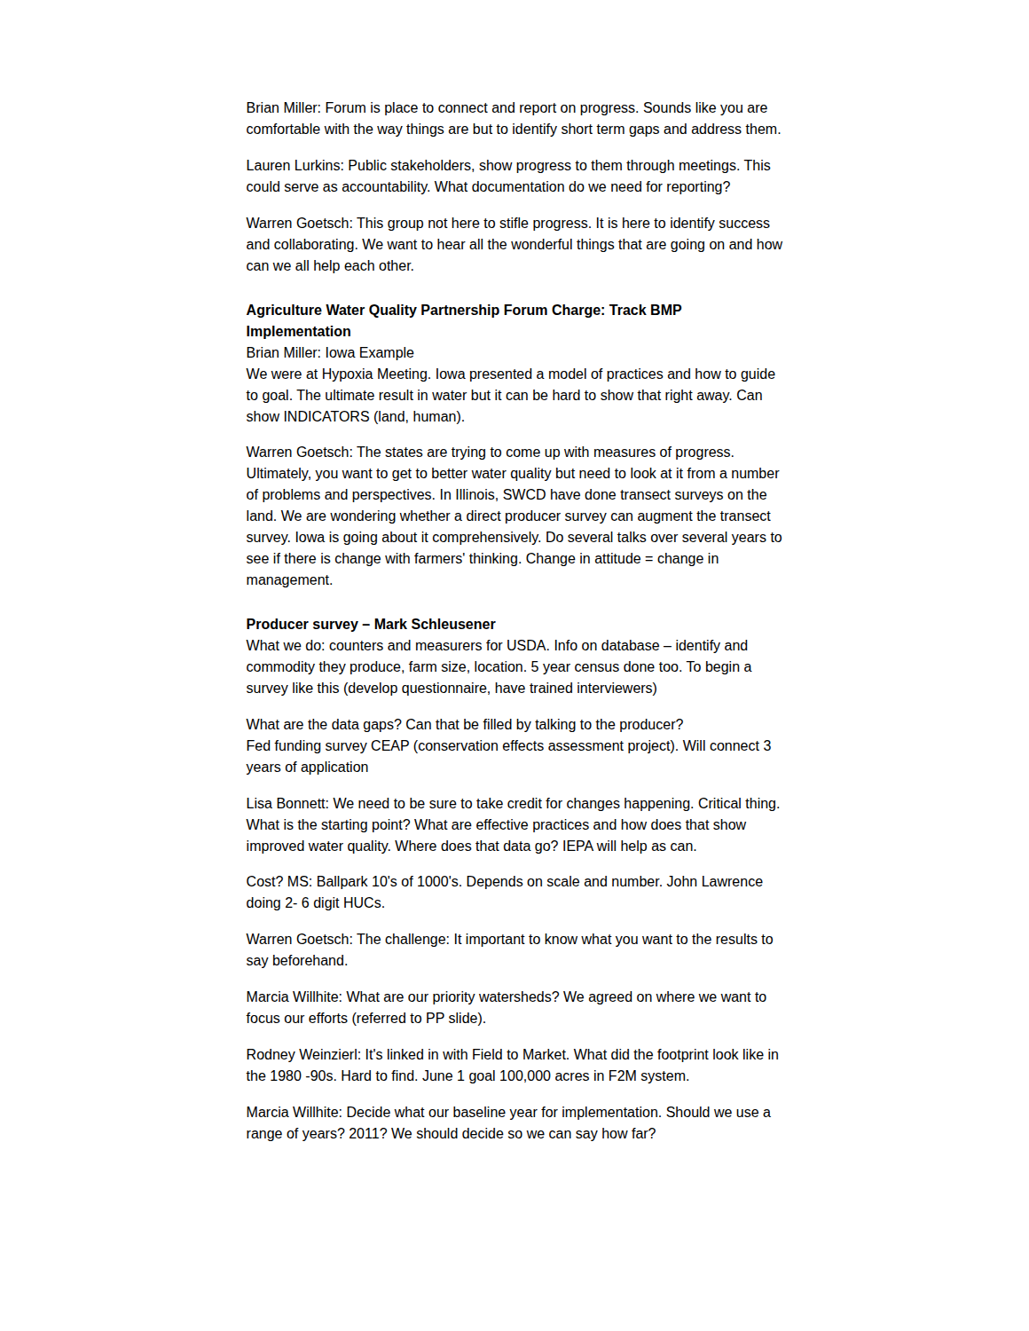Brian Miller: Forum is place to connect and report on progress. Sounds like you are comfortable with the way things are but to identify short term gaps and address them.
Lauren Lurkins: Public stakeholders, show progress to them through meetings. This could serve as accountability. What documentation do we need for reporting?
Warren Goetsch: This group not here to stifle progress. It is here to identify success and collaborating. We want to hear all the wonderful things that are going on and how can we all help each other.
Agriculture Water Quality Partnership Forum Charge: Track BMP Implementation
Brian Miller: Iowa Example
We were at Hypoxia Meeting. Iowa presented a model of practices and how to guide to goal. The ultimate result in water but it can be hard to show that right away. Can show INDICATORS (land, human).
Warren Goetsch: The states are trying to come up with measures of progress. Ultimately, you want to get to better water quality but need to look at it from a number of problems and perspectives. In Illinois, SWCD have done transect surveys on the land. We are wondering whether a direct producer survey can augment the transect survey. Iowa is going about it comprehensively. Do several talks over several years to see if there is change with farmers' thinking. Change in attitude = change in management.
Producer survey – Mark Schleusener
What we do: counters and measurers for USDA. Info on database – identify and commodity they produce, farm size, location. 5 year census done too. To begin a survey like this (develop questionnaire, have trained interviewers)
What are the data gaps? Can that be filled by talking to the producer?
Fed funding survey CEAP (conservation effects assessment project). Will connect 3 years of application
Lisa Bonnett: We need to be sure to take credit for changes happening. Critical thing. What is the starting point? What are effective practices and how does that show improved water quality. Where does that data go? IEPA will help as can.
Cost? MS: Ballpark 10's of 1000's. Depends on scale and number. John Lawrence doing 2- 6 digit HUCs.
Warren Goetsch: The challenge: It important to know what you want to the results to say beforehand.
Marcia Willhite: What are our priority watersheds? We agreed on where we want to focus our efforts (referred to PP slide).
Rodney Weinzierl: It's linked in with Field to Market. What did the footprint look like in the 1980 -90s. Hard to find. June 1 goal 100,000 acres in F2M system.
Marcia Willhite: Decide what our baseline year for implementation. Should we use a range of years? 2011? We should decide so we can say how far?